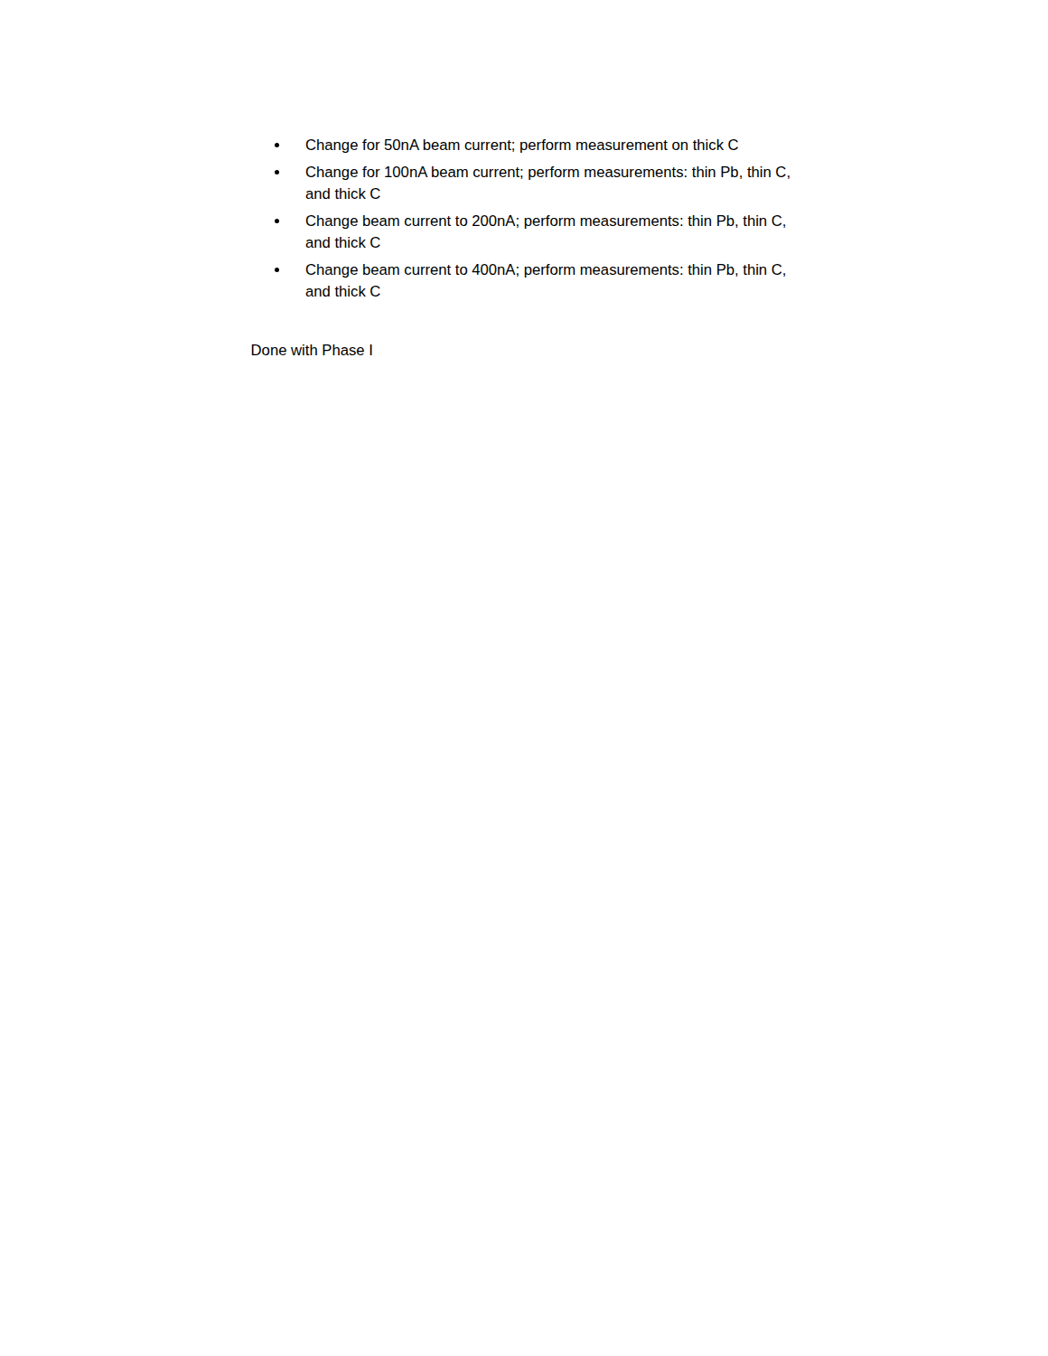Change for 50nA beam current; perform measurement on thick C
Change for 100nA beam current; perform measurements: thin Pb, thin C, and thick C
Change beam current to 200nA; perform measurements: thin Pb, thin C, and thick C
Change beam current to 400nA; perform measurements: thin Pb, thin C, and thick C
Done with Phase I